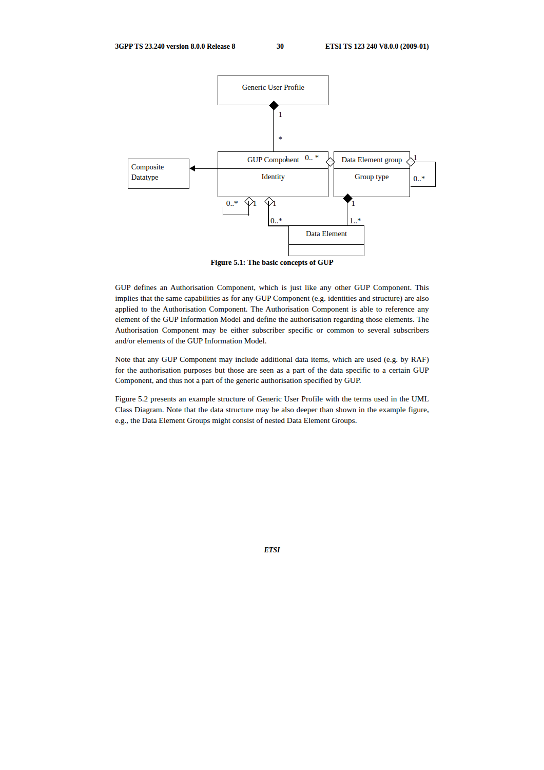3GPP TS 23.240 version 8.0.0 Release 8
30
ETSI TS 123 240 V8.0.0 (2009-01)
Generic User Profile
1
*
GUP Component
Identity
Composite
Datatype
Data Element group
Group type
1
0.. *
1
0..*
1
0..*
1
0..*
1
1..*
Data Element
Figure 5.1: The basic concepts of GUP
GUP defines an Authorisation Component, which is just like any other GUP Component. This implies that the same capabilities as for any GUP Component (e.g. identities and structure) are also applied to the Authorisation Component. The Authorisation Component is able to reference any element of the GUP Information Model and define the authorisation regarding those elements. The Authorisation Component may be either subscriber specific or common to several subscribers and/or elements of the GUP Information Model.
Note that any GUP Component may include additional data items, which are used (e.g. by RAF) for the authorisation purposes but those are seen as a part of the data specific to a certain GUP Component, and thus not a part of the generic authorisation specified by GUP.
Figure 5.2 presents an example structure of Generic User Profile with the terms used in the UML Class Diagram. Note that the data structure may be also deeper than shown in the example figure, e.g., the Data Element Groups might consist of nested Data Element Groups.
ETSI